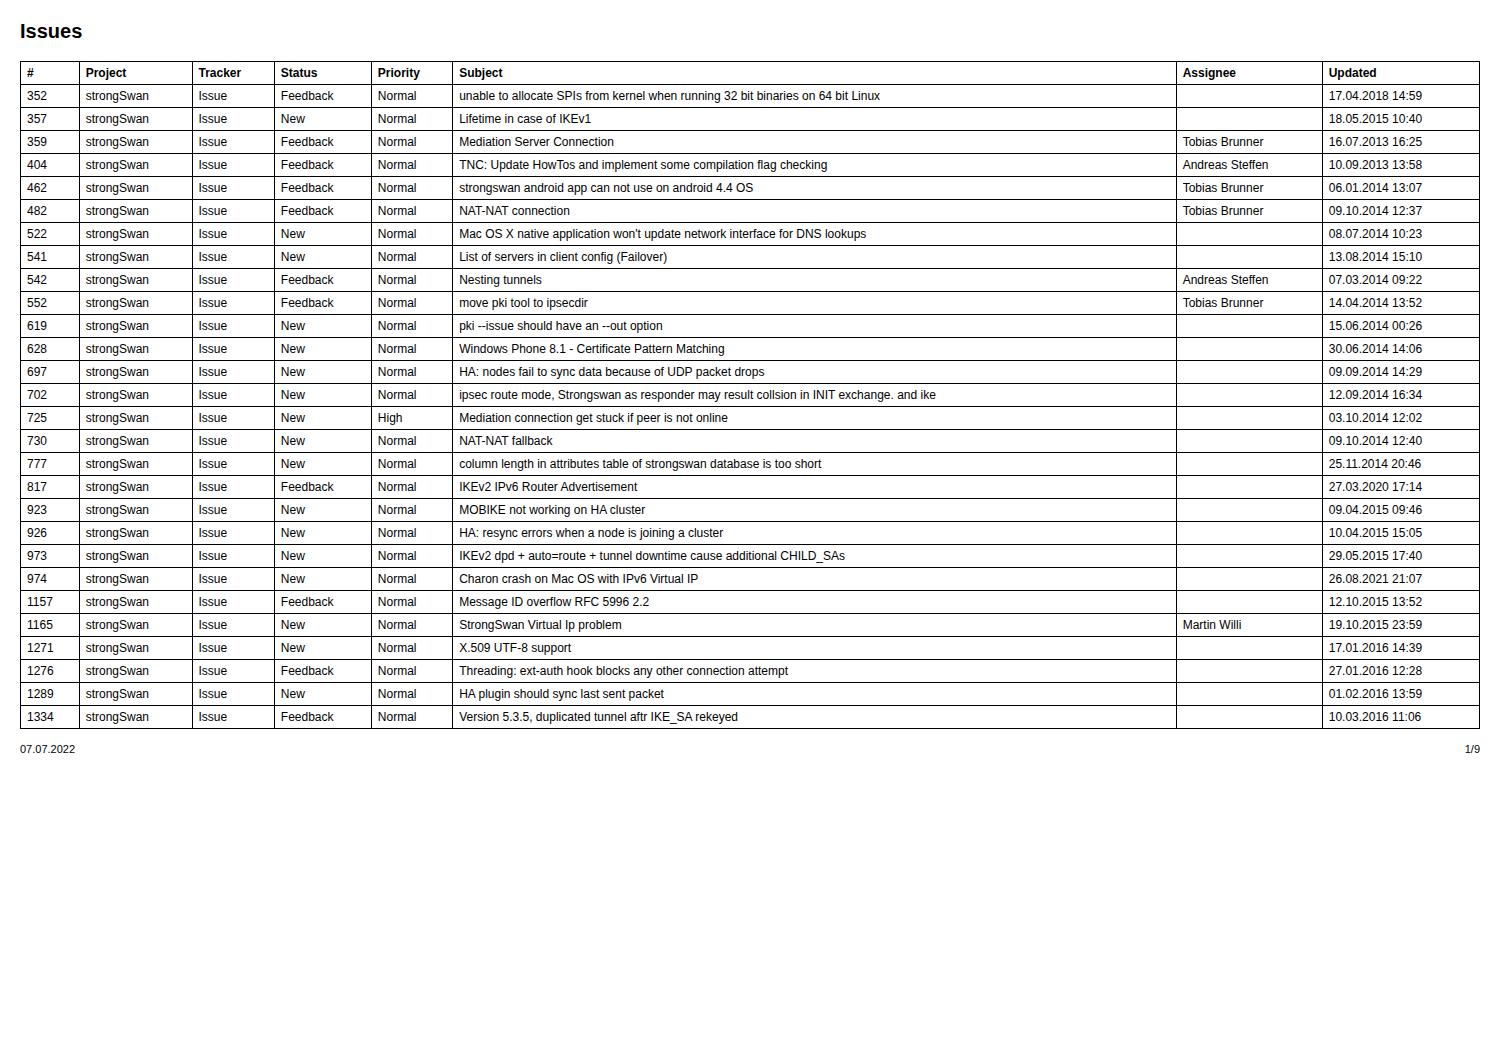Issues
| # | Project | Tracker | Status | Priority | Subject | Assignee | Updated |
| --- | --- | --- | --- | --- | --- | --- | --- |
| 352 | strongSwan | Issue | Feedback | Normal | unable to allocate SPIs from kernel when running 32 bit binaries on 64 bit Linux | | 17.04.2018 14:59 |
| 357 | strongSwan | Issue | New | Normal | Lifetime in case of IKEv1 | | 18.05.2015 10:40 |
| 359 | strongSwan | Issue | Feedback | Normal | Mediation Server Connection | Tobias Brunner | 16.07.2013 16:25 |
| 404 | strongSwan | Issue | Feedback | Normal | TNC: Update HowTos and implement some compilation flag checking | Andreas Steffen | 10.09.2013 13:58 |
| 462 | strongSwan | Issue | Feedback | Normal | strongswan android app can not use on android 4.4 OS | Tobias Brunner | 06.01.2014 13:07 |
| 482 | strongSwan | Issue | Feedback | Normal | NAT-NAT connection | Tobias Brunner | 09.10.2014 12:37 |
| 522 | strongSwan | Issue | New | Normal | Mac OS X native application won't update network interface for DNS lookups | | 08.07.2014 10:23 |
| 541 | strongSwan | Issue | New | Normal | List of servers in client config (Failover) | | 13.08.2014 15:10 |
| 542 | strongSwan | Issue | Feedback | Normal | Nesting tunnels | Andreas Steffen | 07.03.2014 09:22 |
| 552 | strongSwan | Issue | Feedback | Normal | move pki tool to ipsecdir | Tobias Brunner | 14.04.2014 13:52 |
| 619 | strongSwan | Issue | New | Normal | pki --issue should have an --out option | | 15.06.2014 00:26 |
| 628 | strongSwan | Issue | New | Normal | Windows Phone 8.1 - Certificate Pattern Matching | | 30.06.2014 14:06 |
| 697 | strongSwan | Issue | New | Normal | HA: nodes fail to sync data because of UDP packet drops | | 09.09.2014 14:29 |
| 702 | strongSwan | Issue | New | Normal | ipsec route mode, Strongswan as responder may result collsion in INIT exchange. and ike | | 12.09.2014 16:34 |
| 725 | strongSwan | Issue | New | High | Mediation connection get stuck if peer is not online | | 03.10.2014 12:02 |
| 730 | strongSwan | Issue | New | Normal | NAT-NAT fallback | | 09.10.2014 12:40 |
| 777 | strongSwan | Issue | New | Normal | column length in attributes table of strongswan database is too short | | 25.11.2014 20:46 |
| 817 | strongSwan | Issue | Feedback | Normal | IKEv2 IPv6 Router Advertisement | | 27.03.2020 17:14 |
| 923 | strongSwan | Issue | New | Normal | MOBIKE not working on HA cluster | | 09.04.2015 09:46 |
| 926 | strongSwan | Issue | New | Normal | HA: resync errors when a node is joining a cluster | | 10.04.2015 15:05 |
| 973 | strongSwan | Issue | New | Normal | IKEv2 dpd + auto=route + tunnel downtime cause additional CHILD_SAs | | 29.05.2015 17:40 |
| 974 | strongSwan | Issue | New | Normal | Charon crash on Mac OS with IPv6 Virtual IP | | 26.08.2021 21:07 |
| 1157 | strongSwan | Issue | Feedback | Normal | Message ID overflow RFC 5996 2.2 | | 12.10.2015 13:52 |
| 1165 | strongSwan | Issue | New | Normal | StrongSwan Virtual Ip problem | Martin Willi | 19.10.2015 23:59 |
| 1271 | strongSwan | Issue | New | Normal | X.509 UTF-8 support | | 17.01.2016 14:39 |
| 1276 | strongSwan | Issue | Feedback | Normal | Threading: ext-auth hook blocks any other connection attempt | | 27.01.2016 12:28 |
| 1289 | strongSwan | Issue | New | Normal | HA plugin should sync last sent packet | | 01.02.2016 13:59 |
| 1334 | strongSwan | Issue | Feedback | Normal | Version 5.3.5, duplicated tunnel aftr IKE_SA rekeyed | | 10.03.2016 11:06 |
07.07.2022 1/9